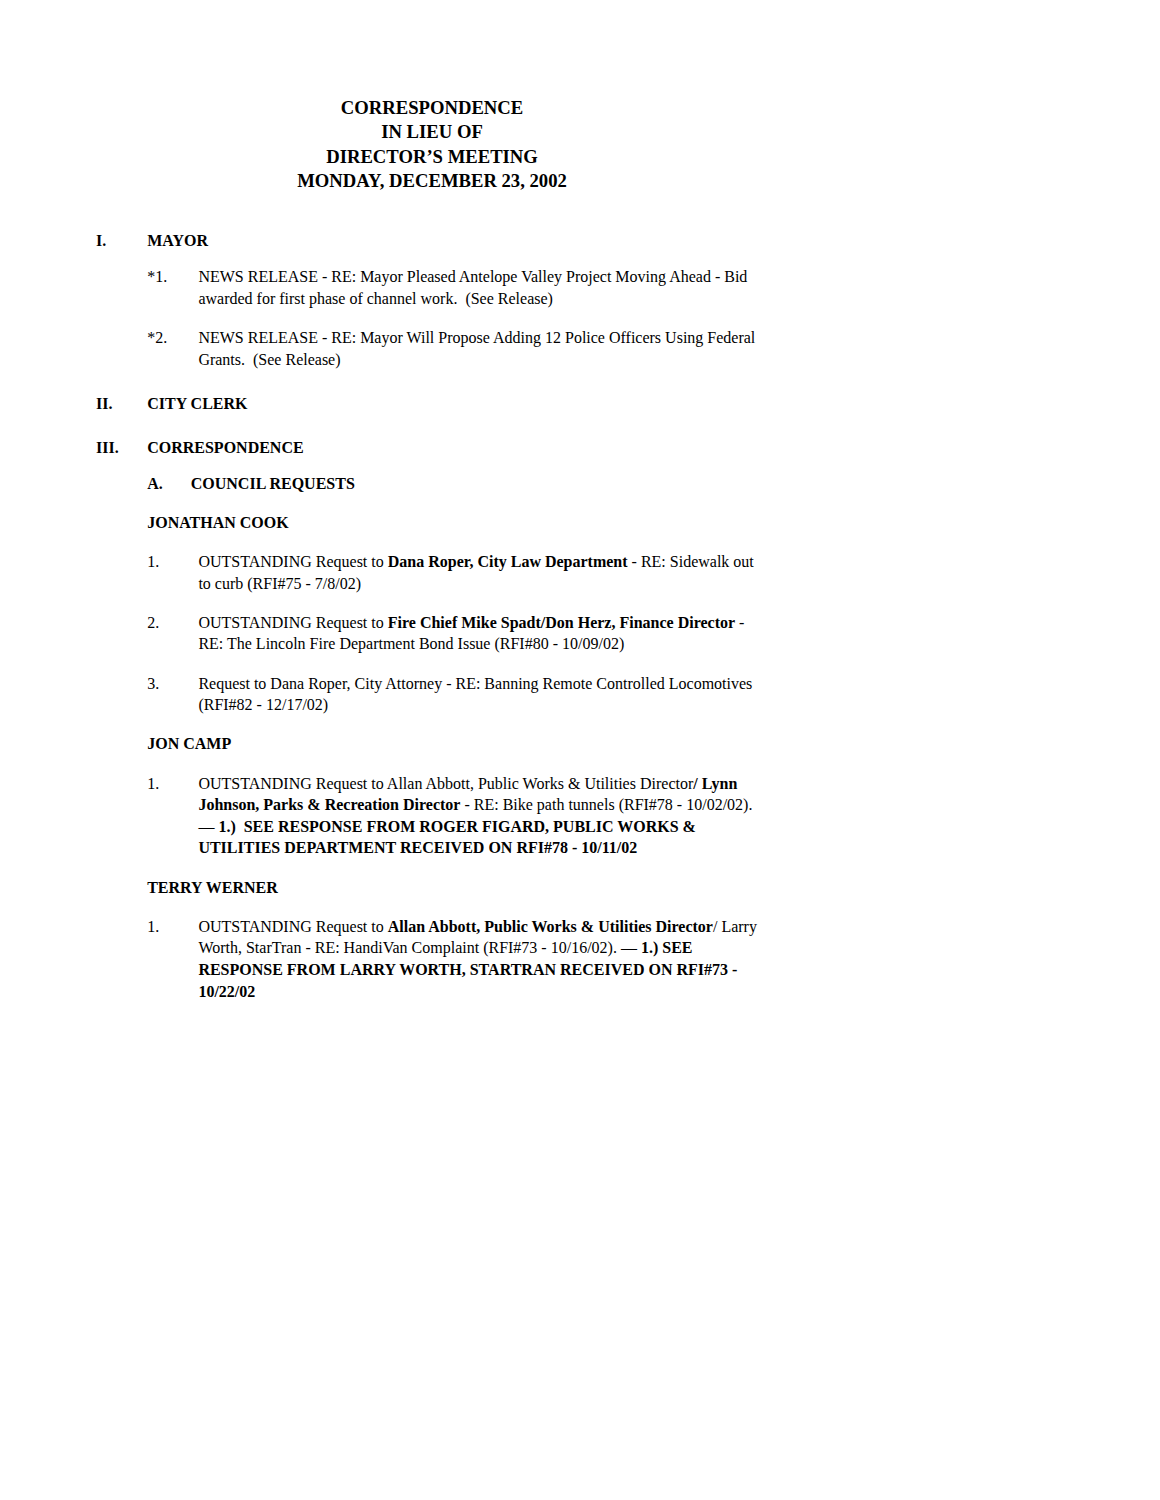CORRESPONDENCE
IN LIEU OF
DIRECTOR’S MEETING
MONDAY, DECEMBER 23, 2002
I. MAYOR
*1. NEWS RELEASE - RE: Mayor Pleased Antelope Valley Project Moving Ahead - Bid awarded for first phase of channel work. (See Release)
*2. NEWS RELEASE - RE: Mayor Will Propose Adding 12 Police Officers Using Federal Grants. (See Release)
II. CITY CLERK
III. CORRESPONDENCE
A. COUNCIL REQUESTS
JONATHAN COOK
1. OUTSTANDING Request to Dana Roper, City Law Department - RE: Sidewalk out to curb (RFI#75 - 7/8/02)
2. OUTSTANDING Request to Fire Chief Mike Spadt/Don Herz, Finance Director - RE: The Lincoln Fire Department Bond Issue (RFI#80 - 10/09/02)
3. Request to Dana Roper, City Attorney - RE: Banning Remote Controlled Locomotives (RFI#82 - 12/17/02)
JON CAMP
1. OUTSTANDING Request to Allan Abbott, Public Works & Utilities Director/ Lynn Johnson, Parks & Recreation Director - RE: Bike path tunnels (RFI#78 - 10/02/02). — 1.) SEE RESPONSE FROM ROGER FIGARD, PUBLIC WORKS & UTILITIES DEPARTMENT RECEIVED ON RFI#78 - 10/11/02
TERRY WERNER
1. OUTSTANDING Request to Allan Abbott, Public Works & Utilities Director/ Larry Worth, StarTran - RE: HandiVan Complaint (RFI#73 - 10/16/02). — 1.) SEE RESPONSE FROM LARRY WORTH, STARTRAN RECEIVED ON RFI#73 - 10/22/02